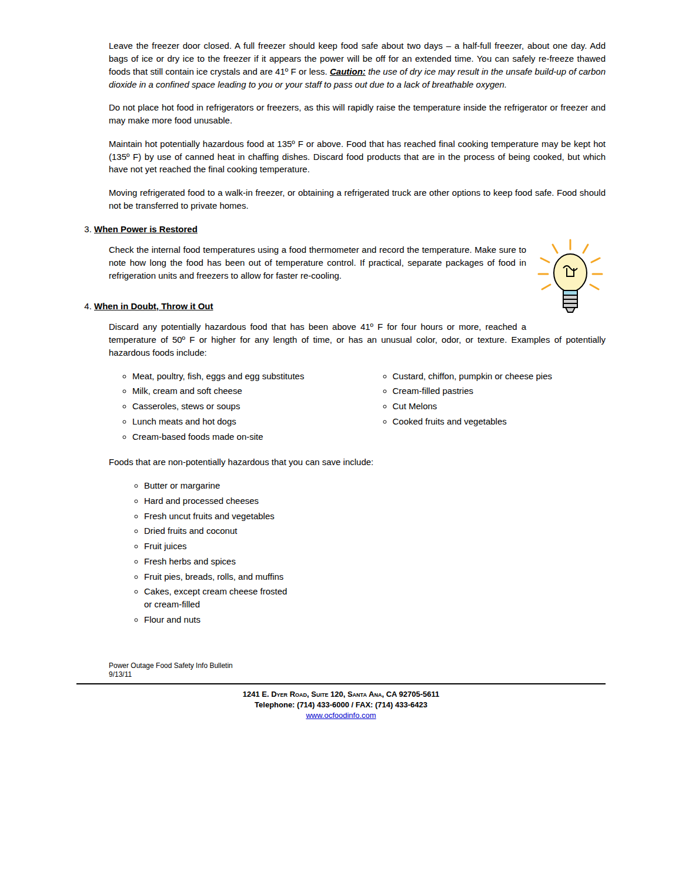Leave the freezer door closed. A full freezer should keep food safe about two days – a half-full freezer, about one day. Add bags of ice or dry ice to the freezer if it appears the power will be off for an extended time. You can safely re-freeze thawed foods that still contain ice crystals and are 41º F or less. Caution: the use of dry ice may result in the unsafe build-up of carbon dioxide in a confined space leading to you or your staff to pass out due to a lack of breathable oxygen.
Do not place hot food in refrigerators or freezers, as this will rapidly raise the temperature inside the refrigerator or freezer and may make more food unusable.
Maintain hot potentially hazardous food at 135º F or above. Food that has reached final cooking temperature may be kept hot (135º F) by use of canned heat in chaffing dishes. Discard food products that are in the process of being cooked, but which have not yet reached the final cooking temperature.
Moving refrigerated food to a walk-in freezer, or obtaining a refrigerated truck are other options to keep food safe. Food should not be transferred to private homes.
When Power is Restored
Check the internal food temperatures using a food thermometer and record the temperature. Make sure to note how long the food has been out of temperature control. If practical, separate packages of food in refrigeration units and freezers to allow for faster re-cooling.
When in Doubt, Throw it Out
Discard any potentially hazardous food that has been above 41º F for four hours or more, reached a temperature of 50º F or higher for any length of time, or has an unusual color, odor, or texture. Examples of potentially hazardous foods include:
Meat, poultry, fish, eggs and egg substitutes
Milk, cream and soft cheese
Casseroles, stews or soups
Lunch meats and hot dogs
Cream-based foods made on-site
Custard, chiffon, pumpkin or cheese pies
Cream-filled pastries
Cut Melons
Cooked fruits and vegetables
Foods that are non-potentially hazardous that you can save include:
Butter or margarine
Hard and processed cheeses
Fresh uncut fruits and vegetables
Dried fruits and coconut
Fruit juices
Fresh herbs and spices
Fruit pies, breads, rolls, and muffins
Cakes, except cream cheese frosted
or cream-filled
Flour and nuts
Power Outage Food Safety Info Bulletin
9/13/11
1241 E. Dyer Road, Suite 120, Santa Ana, CA 92705-5611
Telephone: (714) 433-6000 / FAX: (714) 433-6423
www.ocfoodinfo.com